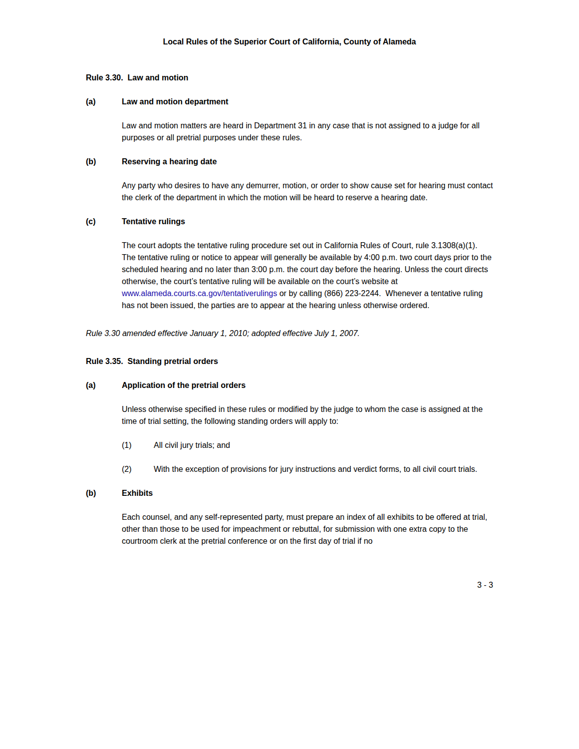Local Rules of the Superior Court of California, County of Alameda
Rule 3.30. Law and motion
(a) Law and motion department
Law and motion matters are heard in Department 31 in any case that is not assigned to a judge for all purposes or all pretrial purposes under these rules.
(b) Reserving a hearing date
Any party who desires to have any demurrer, motion, or order to show cause set for hearing must contact the clerk of the department in which the motion will be heard to reserve a hearing date.
(c) Tentative rulings
The court adopts the tentative ruling procedure set out in California Rules of Court, rule 3.1308(a)(1). The tentative ruling or notice to appear will generally be available by 4:00 p.m. two court days prior to the scheduled hearing and no later than 3:00 p.m. the court day before the hearing. Unless the court directs otherwise, the court’s tentative ruling will be available on the court’s website at www.alameda.courts.ca.gov/tentativerulings or by calling (866) 223-2244. Whenever a tentative ruling has not been issued, the parties are to appear at the hearing unless otherwise ordered.
Rule 3.30 amended effective January 1, 2010; adopted effective July 1, 2007.
Rule 3.35. Standing pretrial orders
(a) Application of the pretrial orders
Unless otherwise specified in these rules or modified by the judge to whom the case is assigned at the time of trial setting, the following standing orders will apply to:
(1) All civil jury trials; and
(2) With the exception of provisions for jury instructions and verdict forms, to all civil court trials.
(b) Exhibits
Each counsel, and any self-represented party, must prepare an index of all exhibits to be offered at trial, other than those to be used for impeachment or rebuttal, for submission with one extra copy to the courtroom clerk at the pretrial conference or on the first day of trial if no
3 - 3